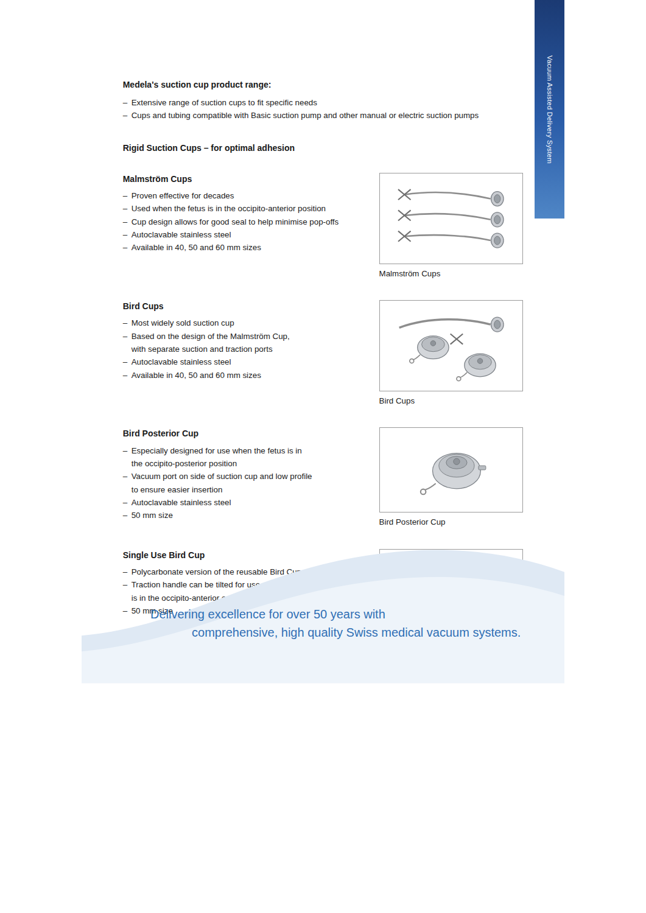Vacuum Assisted Delivery System
Medela's suction cup product range:
Extensive range of suction cups to fit specific needs
Cups and tubing compatible with Basic suction pump and other manual or electric suction pumps
Rigid Suction Cups – for optimal adhesion
Malmström Cups
Proven effective for decades
Used when the fetus is in the occipito-anterior position
Cup design allows for good seal to help minimise pop-offs
Autoclavable stainless steel
Available in 40, 50 and 60 mm sizes
Malmström Cups
Bird Cups
Most widely sold suction cup
Based on the design of the Malmström Cup,
with separate suction and traction ports
Autoclavable stainless steel
Available in 40, 50 and 60 mm sizes
Bird Cups
Bird Posterior Cup
Especially designed for use when the fetus is in
the occipito-posterior position
Vacuum port on side of suction cup and low profile
to ensure easier insertion
Autoclavable stainless steel
50 mm size
Bird Posterior Cup
Single Use Bird Cup
Polycarbonate version of the reusable Bird Cup
Traction handle can be tilted for use when the fetus
is in the occipito-anterior or posterior position
50 mm size
Single Use Bird Cup
Delivering excellence for over 50 years with
comprehensive, high quality Swiss medical vacuum systems.